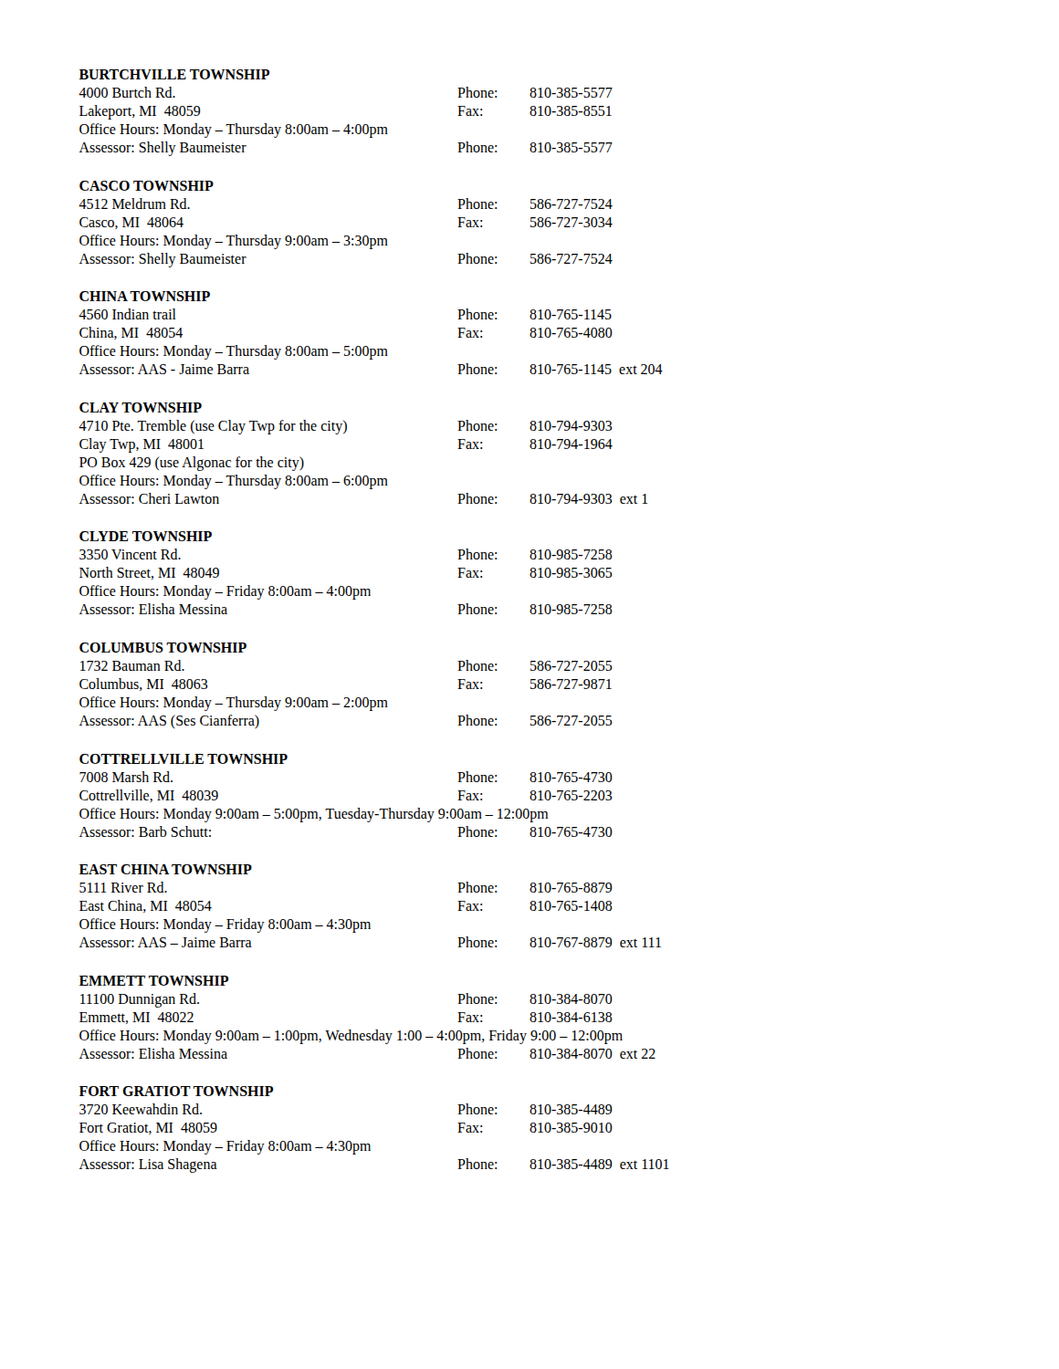BURTCHVILLE TOWNSHIP
| 4000 Burtch Rd. | Phone: | 810-385-5577 |
| Lakeport, MI 48059 | Fax: | 810-385-8551 |
| Office Hours: Monday – Thursday 8:00am – 4:00pm |
| Assessor: Shelly Baumeister | Phone: | 810-385-5577 |
CASCO TOWNSHIP
| 4512 Meldrum Rd. | Phone: | 586-727-7524 |
| Casco, MI 48064 | Fax: | 586-727-3034 |
| Office Hours: Monday – Thursday 9:00am – 3:30pm |
| Assessor: Shelly Baumeister | Phone: | 586-727-7524 |
CHINA TOWNSHIP
| 4560 Indian trail | Phone: | 810-765-1145 |
| China, MI 48054 | Fax: | 810-765-4080 |
| Office Hours: Monday – Thursday 8:00am – 5:00pm |
| Assessor: AAS - Jaime Barra | Phone: | 810-765-1145 ext 204 |
CLAY TOWNSHIP
| 4710 Pte. Tremble (use Clay Twp for the city) | Phone: | 810-794-9303 |
| Clay Twp, MI 48001 | Fax: | 810-794-1964 |
| PO Box 429 (use Algonac for the city) |
| Office Hours: Monday – Thursday 8:00am – 6:00pm |
| Assessor: Cheri Lawton | Phone: | 810-794-9303 ext 1 |
CLYDE TOWNSHIP
| 3350 Vincent Rd. | Phone: | 810-985-7258 |
| North Street, MI 48049 | Fax: | 810-985-3065 |
| Office Hours: Monday – Friday 8:00am – 4:00pm |
| Assessor: Elisha Messina | Phone: | 810-985-7258 |
COLUMBUS TOWNSHIP
| 1732 Bauman Rd. | Phone: | 586-727-2055 |
| Columbus, MI 48063 | Fax: | 586-727-9871 |
| Office Hours: Monday – Thursday 9:00am – 2:00pm |
| Assessor: AAS (Ses Cianferra) | Phone: | 586-727-2055 |
COTTRELLVILLE TOWNSHIP
| 7008 Marsh Rd. | Phone: | 810-765-4730 |
| Cottrellville, MI 48039 | Fax: | 810-765-2203 |
| Office Hours: Monday 9:00am – 5:00pm, Tuesday-Thursday 9:00am – 12:00pm |
| Assessor: Barb Schutt: | Phone: | 810-765-4730 |
EAST CHINA TOWNSHIP
| 5111 River Rd. | Phone: | 810-765-8879 |
| East China, MI 48054 | Fax: | 810-765-1408 |
| Office Hours: Monday – Friday 8:00am – 4:30pm |
| Assessor: AAS – Jaime Barra | Phone: | 810-767-8879 ext 111 |
EMMETT TOWNSHIP
| 11100 Dunnigan Rd. | Phone: | 810-384-8070 |
| Emmett, MI 48022 | Fax: | 810-384-6138 |
| Office Hours: Monday 9:00am – 1:00pm, Wednesday 1:00 – 4:00pm, Friday 9:00 – 12:00pm |
| Assessor: Elisha Messina | Phone: | 810-384-8070 ext 22 |
FORT GRATIOT TOWNSHIP
| 3720 Keewahdin Rd. | Phone: | 810-385-4489 |
| Fort Gratiot, MI 48059 | Fax: | 810-385-9010 |
| Office Hours: Monday – Friday 8:00am – 4:30pm |
| Assessor: Lisa Shagena | Phone: | 810-385-4489 ext 1101 |